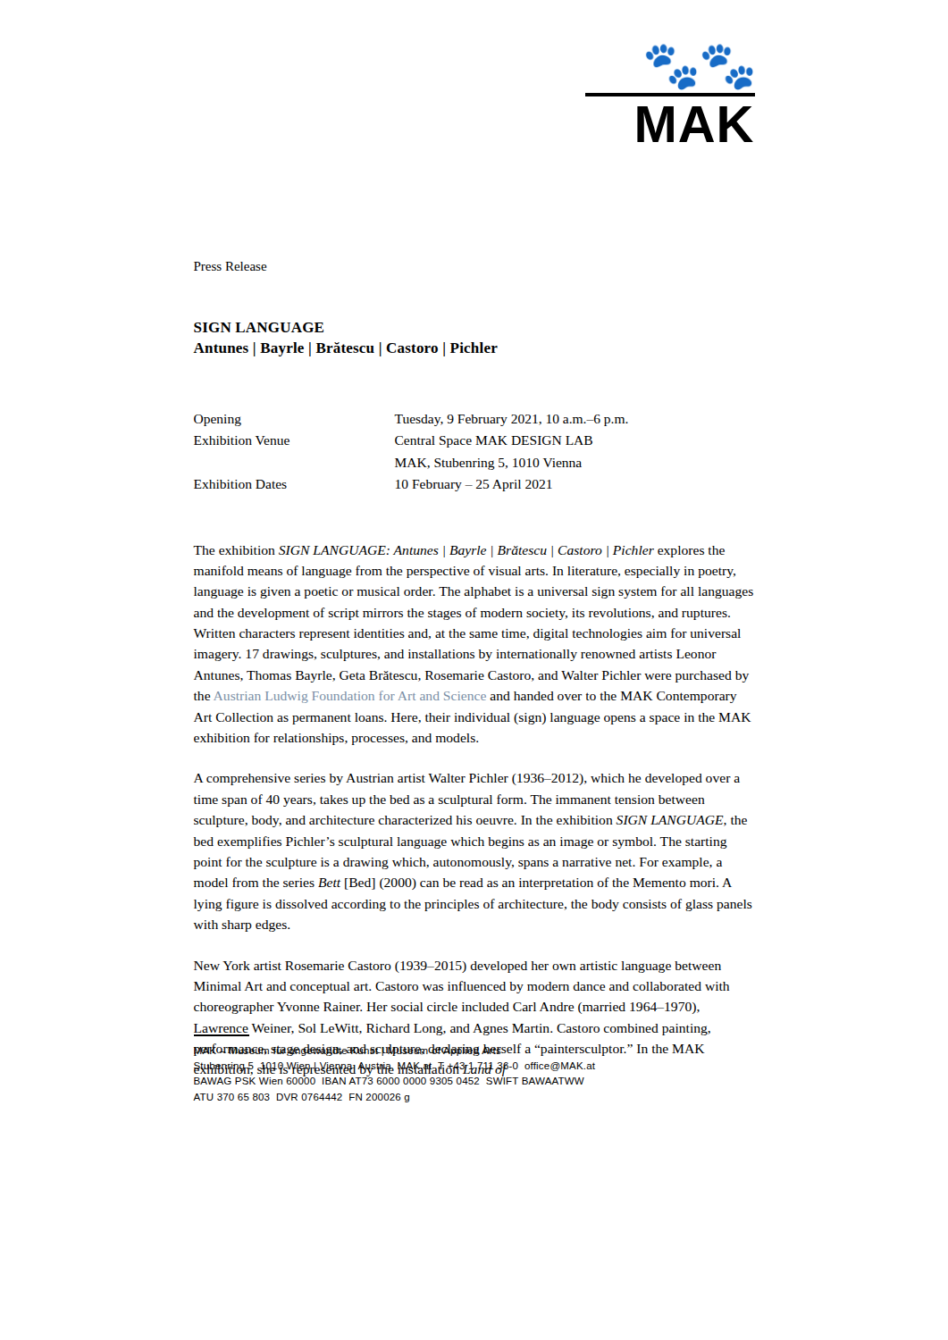🐾🐾
MAK
Press Release
SIGN LANGUAGEAntunes | Bayrle | Brătescu | Castoro | Pichler
| Opening | Tuesday, 9 February 2021, 10 a.m.–6 p.m. |
| Exhibition Venue | Central Space MAK DESIGN LAB |
| | MAK, Stubenring 5, 1010 Vienna |
| Exhibition Dates | 10 February – 25 April 2021 |
The exhibition SIGN LANGUAGE: Antunes | Bayrle | Brătescu | Castoro | Pichler explores the manifold means of language from the perspective of visual arts. In literature, especially in poetry, language is given a poetic or musical order. The alphabet is a universal sign system for all languages and the development of script mirrors the stages of modern society, its revolutions, and ruptures. Written characters represent identities and, at the same time, digital technologies aim for universal imagery. 17 drawings, sculptures, and installations by internationally renowned artists Leonor Antunes, Thomas Bayrle, Geta Brătescu, Rosemarie Castoro, and Walter Pichler were purchased by the Austrian Ludwig Foundation for Art and Science and handed over to the MAK Contemporary Art Collection as permanent loans. Here, their individual (sign) language opens a space in the MAK exhibition for relationships, processes, and models.
A comprehensive series by Austrian artist Walter Pichler (1936–2012), which he developed over a time span of 40 years, takes up the bed as a sculptural form. The immanent tension between sculpture, body, and architecture characterized his oeuvre. In the exhibition SIGN LANGUAGE, the bed exemplifies Pichler’s sculptural language which begins as an image or symbol. The starting point for the sculpture is a drawing which, autonomously, spans a narrative net. For example, a model from the series Bett [Bed] (2000) can be read as an interpretation of the Memento mori. A lying figure is dissolved according to the principles of architecture, the body consists of glass panels with sharp edges.
New York artist Rosemarie Castoro (1939–2015) developed her own artistic language between Minimal Art and conceptual art. Castoro was influenced by modern dance and collaborated with choreographer Yvonne Rainer. Her social circle included Carl Andre (married 1964–1970), Lawrence Weiner, Sol LeWitt, Richard Long, and Agnes Martin. Castoro combined painting, performance, stage design, and sculpture, declaring herself a “paintersculptor.” In the MAK exhibition, she is represented by the installation Land of
MAK – Museum für angewandte Kunst | Museum of Applied Arts
Stubenring 5 1010 Wien | Vienna Austria MAK.at T +43 1 711 36-0 office@MAK.at
BAWAG PSK Wien 60000 IBAN AT73 6000 0000 9305 0452 SWIFT BAWAATWW
ATU 370 65 803 DVR 0764442 FN 200026 g